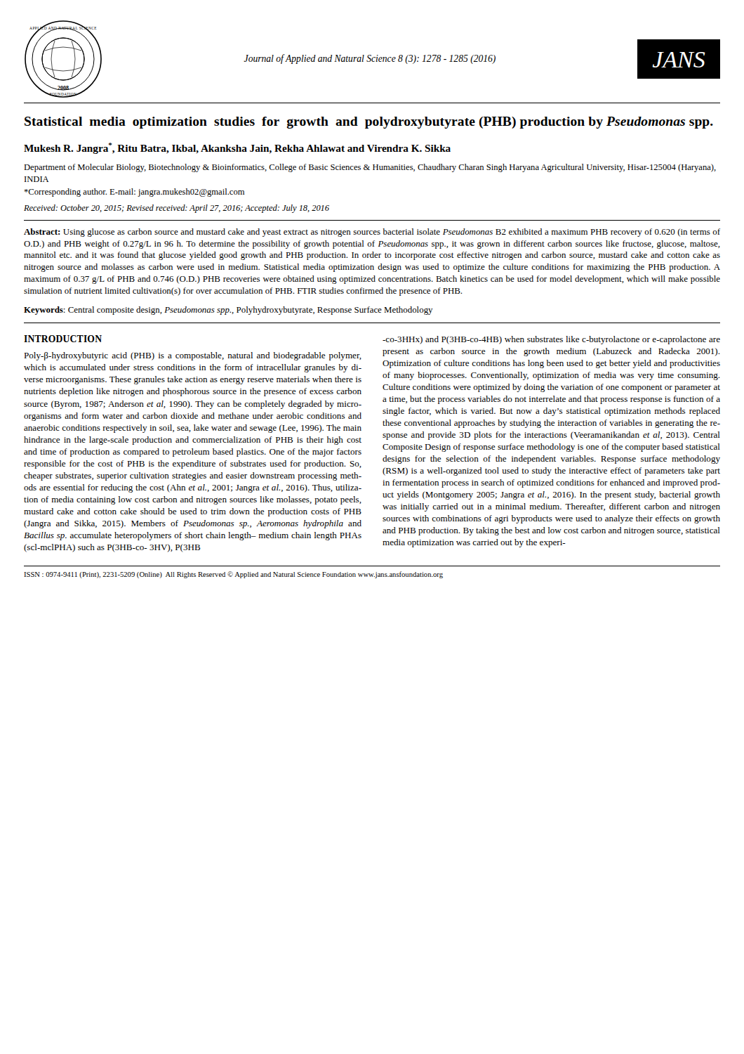2008 APPLIED AND NATURAL SCIENCE FOUNDATION
Journal of Applied and Natural Science 8 (3): 1278 - 1285 (2016)
JANS
Statistical media optimization studies for growth and polydroxybutyrate (PHB) production by Pseudomonas spp.
Mukesh R. Jangra*, Ritu Batra, Ikbal, Akanksha Jain, Rekha Ahlawat and Virendra K. Sikka
Department of Molecular Biology, Biotechnology & Bioinformatics, College of Basic Sciences & Humanities, Chaudhary Charan Singh Haryana Agricultural University, Hisar-125004 (Haryana), INDIA
*Corresponding author. E-mail: jangra.mukesh02@gmail.com
Received: October 20, 2015; Revised received: April 27, 2016; Accepted: July 18, 2016
Abstract: Using glucose as carbon source and mustard cake and yeast extract as nitrogen sources bacterial isolate Pseudomonas B2 exhibited a maximum PHB recovery of 0.620 (in terms of O.D.) and PHB weight of 0.27g/L in 96 h. To determine the possibility of growth potential of Pseudomonas spp., it was grown in different carbon sources like fructose, glucose, maltose, mannitol etc. and it was found that glucose yielded good growth and PHB production. In order to incorporate cost effective nitrogen and carbon source, mustard cake and cotton cake as nitrogen source and molasses as carbon were used in medium. Statistical media optimization design was used to optimize the culture conditions for maximizing the PHB production. A maximum of 0.37 g/L of PHB and 0.746 (O.D.) PHB recoveries were obtained using optimized concentrations. Batch kinetics can be used for model development, which will make possible simulation of nutrient limited cultivation(s) for over accumulation of PHB. FTIR studies confirmed the presence of PHB.
Keywords: Central composite design, Pseudomonas spp., Polyhydroxybutyrate, Response Surface Methodology
INTRODUCTION
Poly-β-hydroxybutyric acid (PHB) is a compostable, natural and biodegradable polymer, which is accumulated under stress conditions in the form of intracellular granules by diverse microorganisms. These granules take action as energy reserve materials when there is nutrients depletion like nitrogen and phosphorous source in the presence of excess carbon source (Byrom, 1987; Anderson et al, 1990). They can be completely degraded by microorganisms and form water and carbon dioxide and methane under aerobic conditions and anaerobic conditions respectively in soil, sea, lake water and sewage (Lee, 1996). The main hindrance in the large-scale production and commercialization of PHB is their high cost and time of production as compared to petroleum based plastics. One of the major factors responsible for the cost of PHB is the expenditure of substrates used for production. So, cheaper substrates, superior cultivation strategies and easier downstream processing methods are essential for reducing the cost (Ahn et al., 2001; Jangra et al., 2016). Thus, utilization of media containing low cost carbon and nitrogen sources like molasses, potato peels, mustard cake and cotton cake should be used to trim down the production costs of PHB (Jangra and Sikka, 2015). Members of Pseudomonas sp., Aeromonas hydrophila and Bacillus sp. accumulate heteropolymers of short chain length– medium chain length PHAs (scl-mclPHA) such as P(3HB-co- 3HV), P(3HB
-co-3HHx) and P(3HB-co-4HB) when substrates like c-butyrolactone or e-caprolactone are present as carbon source in the growth medium (Labuzeck and Radecka 2001). Optimization of culture conditions has long been used to get better yield and productivities of many bioprocesses. Conventionally, optimization of media was very time consuming. Culture conditions were optimized by doing the variation of one component or parameter at a time, but the process variables do not interrelate and that process response is function of a single factor, which is varied. But now a day’s statistical optimization methods replaced these conventional approaches by studying the interaction of variables in generating the response and provide 3D plots for the interactions (Veeramanikandan et al, 2013). Central Composite Design of response surface methodology is one of the computer based statistical designs for the selection of the independent variables. Response surface methodology (RSM) is a well-organized tool used to study the interactive effect of parameters take part in fermentation process in search of optimized conditions for enhanced and improved product yields (Montgomery 2005; Jangra et al., 2016). In the present study, bacterial growth was initially carried out in a minimal medium. Thereafter, different carbon and nitrogen sources with combinations of agri byproducts were used to analyze their effects on growth and PHB production. By taking the best and low cost carbon and nitrogen source, statistical media optimization was carried out by the experi-
ISSN : 0974-9411 (Print), 2231-5209 (Online) All Rights Reserved © Applied and Natural Science Foundation www.jans.ansfoundation.org